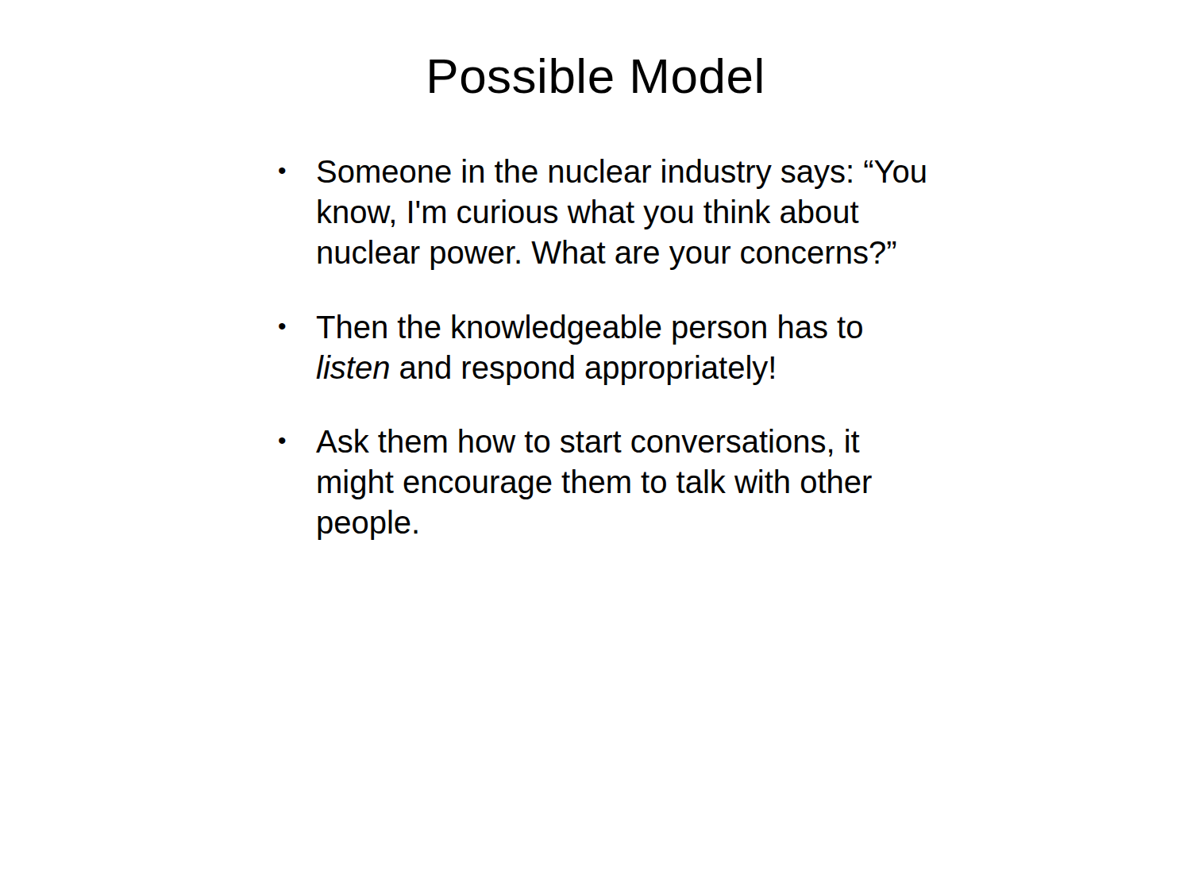Possible Model
Someone in the nuclear industry says: “You know, I'm curious what you think about nuclear power. What are your concerns?”
Then the knowledgeable person has to listen and respond appropriately!
Ask them how to start conversations, it might encourage them to talk with other people.